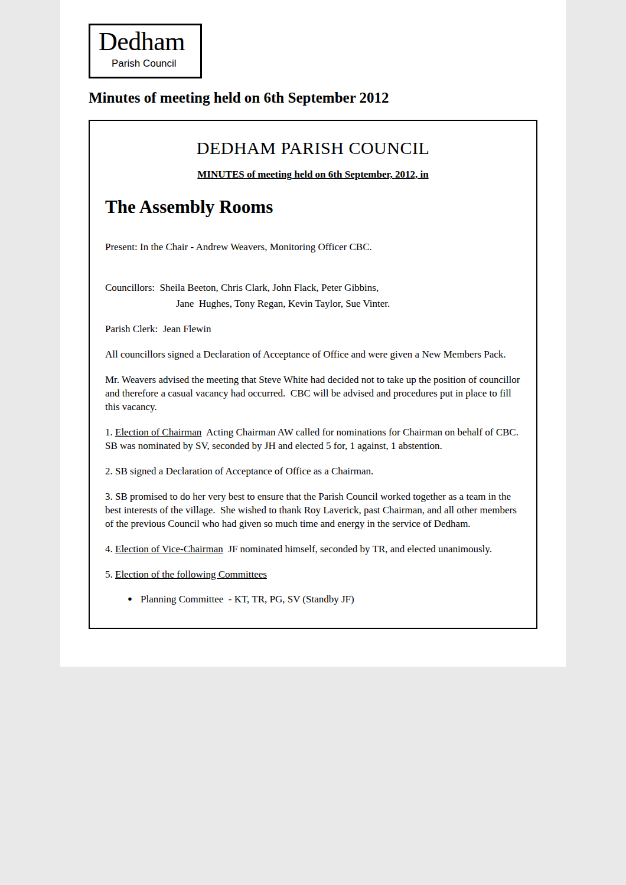Dedham
Parish Council
Minutes of meeting held on 6th September 2012
DEDHAM PARISH COUNCIL
MINUTES of meeting held on 6th September, 2012, in
The Assembly Rooms
Present: In the Chair - Andrew Weavers, Monitoring Officer CBC.
Councillors: Sheila Beeton, Chris Clark, John Flack, Peter Gibbins,
Jane Hughes, Tony Regan, Kevin Taylor, Sue Vinter.
Parish Clerk: Jean Flewin
All councillors signed a Declaration of Acceptance of Office and were given a New Members Pack.
Mr. Weavers advised the meeting that Steve White had decided not to take up the position of councillor and therefore a casual vacancy had occurred. CBC will be advised and procedures put in place to fill this vacancy.
1. Election of Chairman Acting Chairman AW called for nominations for Chairman on behalf of CBC. SB was nominated by SV, seconded by JH and elected 5 for, 1 against, 1 abstention.
2. SB signed a Declaration of Acceptance of Office as a Chairman.
3. SB promised to do her very best to ensure that the Parish Council worked together as a team in the best interests of the village. She wished to thank Roy Laverick, past Chairman, and all other members of the previous Council who had given so much time and energy in the service of Dedham.
4. Election of Vice-Chairman JF nominated himself, seconded by TR, and elected unanimously.
5. Election of the following Committees
Planning Committee - KT, TR, PG, SV (Standby JF)